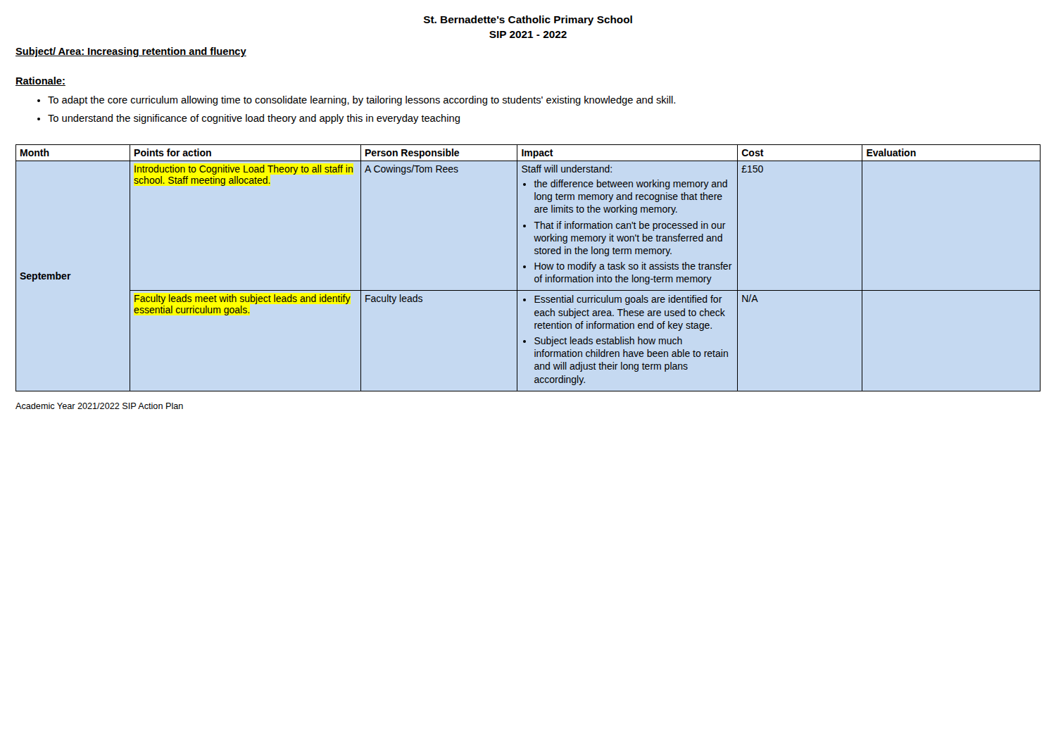St. Bernadette's Catholic Primary School
SIP 2021 - 2022
Subject/ Area: Increasing retention and fluency
Rationale:
To adapt the core curriculum allowing time to consolidate learning, by tailoring lessons according to students' existing knowledge and skill.
To understand the significance of cognitive load theory and apply this in everyday teaching
| Month | Points for action | Person Responsible | Impact | Cost | Evaluation |
| --- | --- | --- | --- | --- | --- |
| September | Introduction to Cognitive Load Theory to all staff in school. Staff meeting allocated. | A Cowings/Tom Rees | Staff will understand: the difference between working memory and long term memory and recognise that there are limits to the working memory. That if information can't be processed in our working memory it won't be transferred and stored in the long term memory. How to modify a task so it assists the transfer of information into the long-term memory | £150 | |
| Faculty leads meet with subject leads and identify essential curriculum goals. | Faculty leads | Essential curriculum goals are identified for each subject area. These are used to check retention of information end of key stage. Subject leads establish how much information children have been able to retain and will adjust their long term plans accordingly. | N/A | |
Academic Year 2021/2022 SIP Action Plan